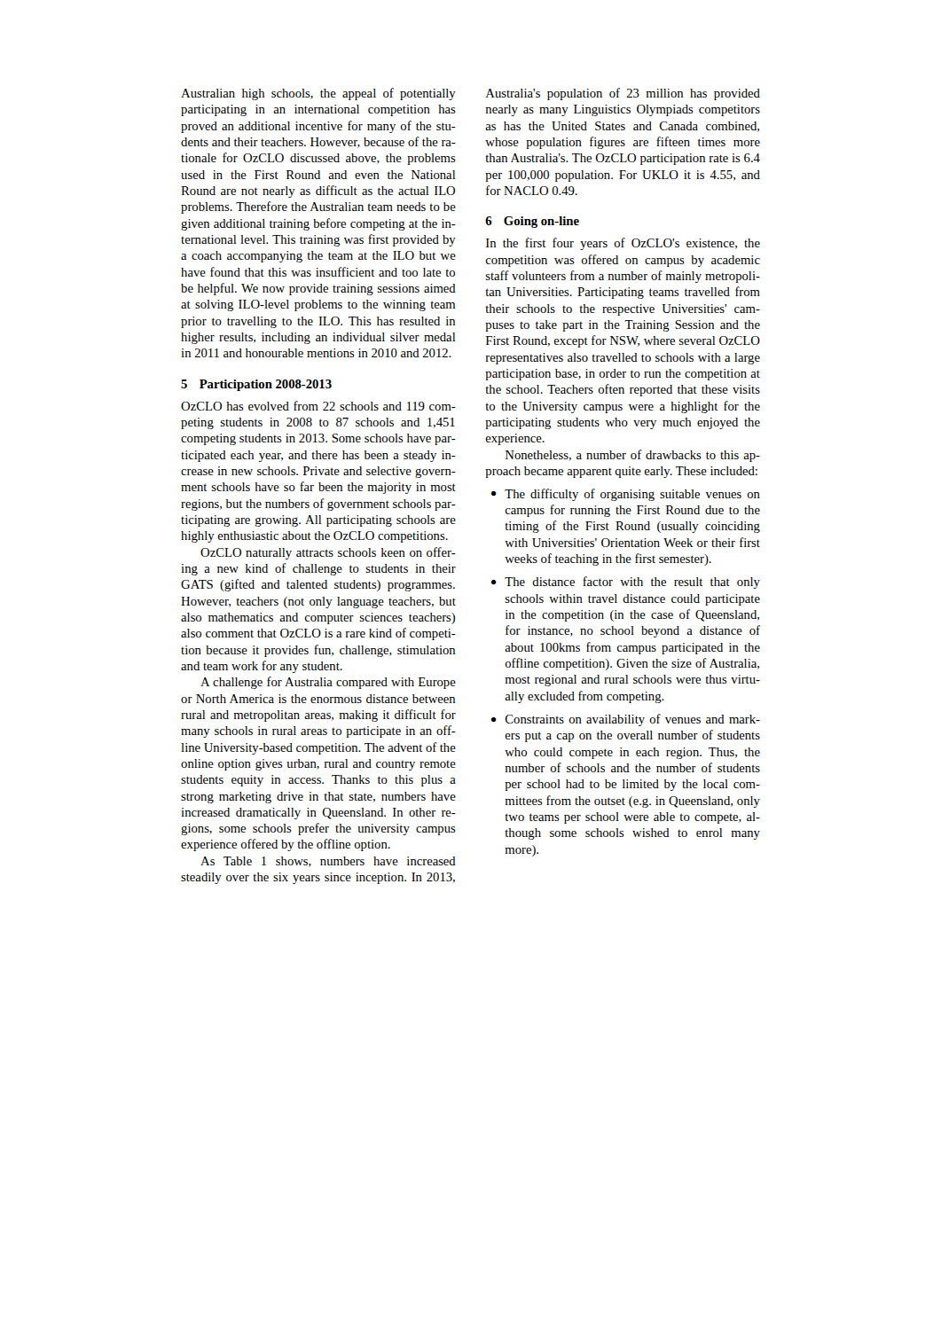Australian high schools, the appeal of potentially participating in an international competition has proved an additional incentive for many of the students and their teachers. However, because of the rationale for OzCLO discussed above, the problems used in the First Round and even the National Round are not nearly as difficult as the actual ILO problems. Therefore the Australian team needs to be given additional training before competing at the international level. This training was first provided by a coach accompanying the team at the ILO but we have found that this was insufficient and too late to be helpful. We now provide training sessions aimed at solving ILO-level problems to the winning team prior to travelling to the ILO. This has resulted in higher results, including an individual silver medal in 2011 and honourable mentions in 2010 and 2012.
5 Participation 2008-2013
OzCLO has evolved from 22 schools and 119 competing students in 2008 to 87 schools and 1,451 competing students in 2013. Some schools have participated each year, and there has been a steady increase in new schools. Private and selective government schools have so far been the majority in most regions, but the numbers of government schools participating are growing. All participating schools are highly enthusiastic about the OzCLO competitions.
OzCLO naturally attracts schools keen on offering a new kind of challenge to students in their GATS (gifted and talented students) programmes. However, teachers (not only language teachers, but also mathematics and computer sciences teachers) also comment that OzCLO is a rare kind of competition because it provides fun, challenge, stimulation and team work for any student.
A challenge for Australia compared with Europe or North America is the enormous distance between rural and metropolitan areas, making it difficult for many schools in rural areas to participate in an offline University-based competition. The advent of the online option gives urban, rural and country remote students equity in access. Thanks to this plus a strong marketing drive in that state, numbers have increased dramatically in Queensland. In other regions, some schools prefer the university campus experience offered by the offline option.
As Table 1 shows, numbers have increased steadily over the six years since inception. In 2013, Australia's population of 23 million has provided nearly as many Linguistics Olympiads competitors as has the United States and Canada combined, whose population figures are fifteen times more than Australia's. The OzCLO participation rate is 6.4 per 100,000 population. For UKLO it is 4.55, and for NACLO 0.49.
6 Going on-line
In the first four years of OzCLO's existence, the competition was offered on campus by academic staff volunteers from a number of mainly metropolitan Universities. Participating teams travelled from their schools to the respective Universities' campuses to take part in the Training Session and the First Round, except for NSW, where several OzCLO representatives also travelled to schools with a large participation base, in order to run the competition at the school. Teachers often reported that these visits to the University campus were a highlight for the participating students who very much enjoyed the experience.
Nonetheless, a number of drawbacks to this approach became apparent quite early. These included:
The difficulty of organising suitable venues on campus for running the First Round due to the timing of the First Round (usually coinciding with Universities' Orientation Week or their first weeks of teaching in the first semester).
The distance factor with the result that only schools within travel distance could participate in the competition (in the case of Queensland, for instance, no school beyond a distance of about 100kms from campus participated in the offline competition). Given the size of Australia, most regional and rural schools were thus virtually excluded from competing.
Constraints on availability of venues and markers put a cap on the overall number of students who could compete in each region. Thus, the number of schools and the number of students per school had to be limited by the local committees from the outset (e.g. in Queensland, only two teams per school were able to compete, although some schools wished to enrol many more).